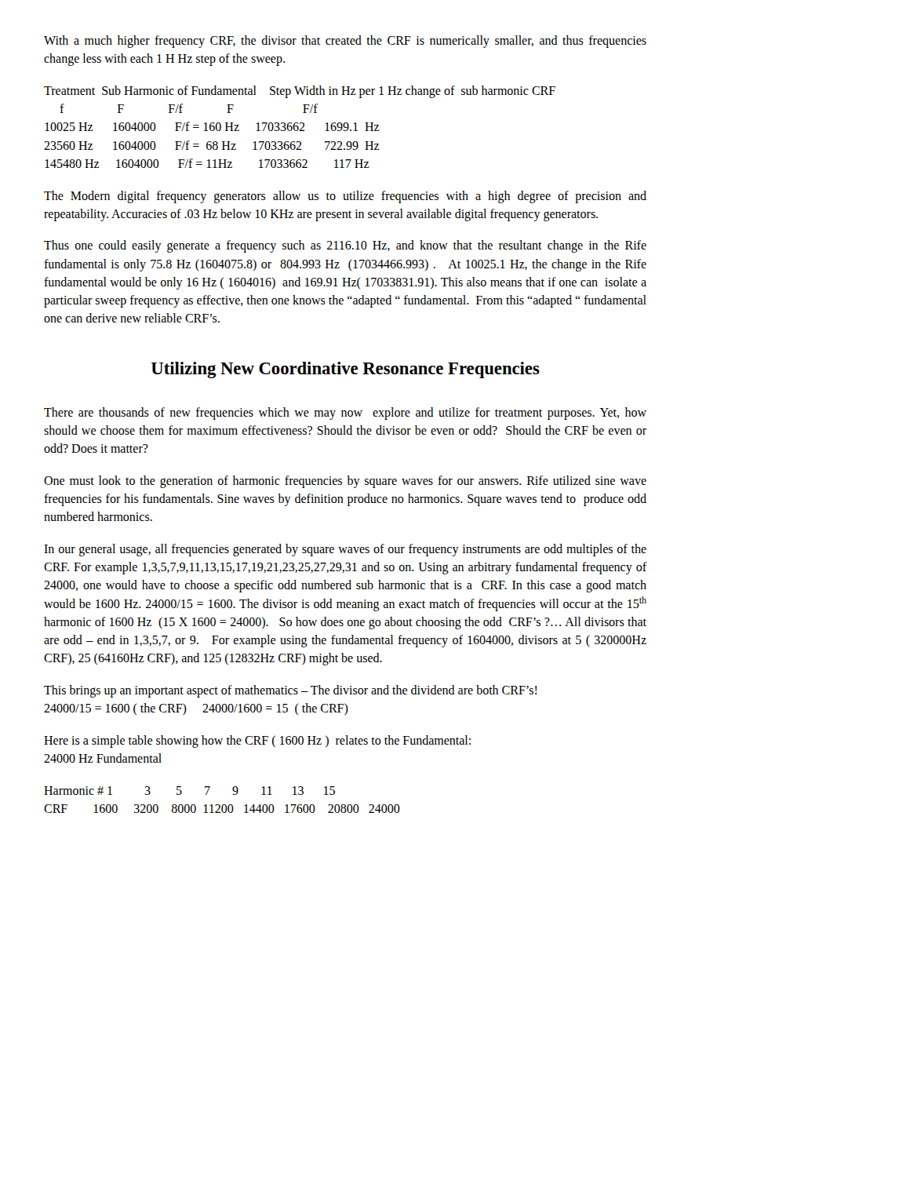With a much higher frequency CRF, the divisor that created the CRF is numerically smaller, and thus frequencies change less with each 1 H Hz step of the sweep.
Treatment  Sub Harmonic of Fundamental    Step Width in Hz per 1 Hz change of  sub harmonic CRF
     f                 F              F/f              F                      F/f
10025 Hz      1604000      F/f = 160 Hz     17033662      1699.1  Hz
23560 Hz      1604000      F/f =  68 Hz     17033662       722.99  Hz
145480 Hz     1604000      F/f = 11Hz        17033662        117 Hz
The Modern digital frequency generators allow us to utilize frequencies with a high degree of precision and repeatability. Accuracies of .03 Hz below 10 KHz are present in several available digital frequency generators.
Thus one could easily generate a frequency such as 2116.10 Hz, and know that the resultant change in the Rife fundamental is only 75.8 Hz (1604075.8) or 804.993 Hz (17034466.993) . At 10025.1 Hz, the change in the Rife fundamental would be only 16 Hz ( 1604016) and 169.91 Hz( 17033831.91). This also means that if one can isolate a particular sweep frequency as effective, then one knows the “adapted “ fundamental. From this “adapted “ fundamental one can derive new reliable CRF’s.
Utilizing New Coordinative Resonance Frequencies
There are thousands of new frequencies which we may now explore and utilize for treatment purposes. Yet, how should we choose them for maximum effectiveness? Should the divisor be even or odd? Should the CRF be even or odd? Does it matter?
One must look to the generation of harmonic frequencies by square waves for our answers. Rife utilized sine wave frequencies for his fundamentals. Sine waves by definition produce no harmonics. Square waves tend to produce odd numbered harmonics.
In our general usage, all frequencies generated by square waves of our frequency instruments are odd multiples of the CRF. For example 1,3,5,7,9,11,13,15,17,19,21,23,25,27,29,31 and so on. Using an arbitrary fundamental frequency of 24000, one would have to choose a specific odd numbered sub harmonic that is a CRF. In this case a good match would be 1600 Hz. 24000/15 = 1600. The divisor is odd meaning an exact match of frequencies will occur at the 15th harmonic of 1600 Hz (15 X 1600 = 24000). So how does one go about choosing the odd CRF’s ?… All divisors that are odd – end in 1,3,5,7, or 9. For example using the fundamental frequency of 1604000, divisors at 5 ( 320000Hz CRF), 25 (64160Hz CRF), and 125 (12832Hz CRF) might be used.
This brings up an important aspect of mathematics – The divisor and the dividend are both CRF’s!
24000/15 = 1600 ( the CRF) 24000/1600 = 15 ( the CRF)
Here is a simple table showing how the CRF ( 1600 Hz ) relates to the Fundamental:
24000 Hz Fundamental
Harmonic # 1          3        5       7       9       11      13      15
CRF        1600     3200    8000  11200   14400   17600    20800   24000